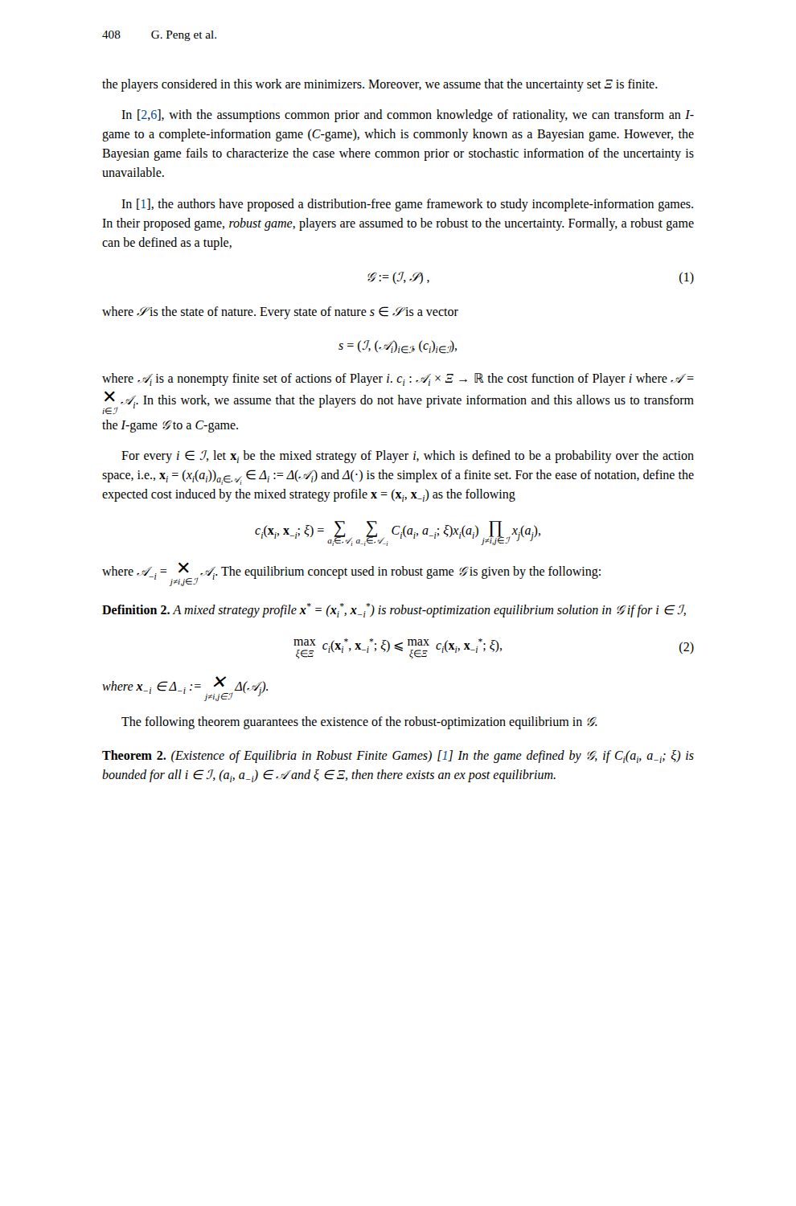408 G. Peng et al.
the players considered in this work are minimizers. Moreover, we assume that the uncertainty set Ξ is finite.
In [2,6], with the assumptions common prior and common knowledge of rationality, we can transform an I-game to a complete-information game (C-game), which is commonly known as a Bayesian game. However, the Bayesian game fails to characterize the case where common prior or stochastic information of the uncertainty is unavailable.
In [1], the authors have proposed a distribution-free game framework to study incomplete-information games. In their proposed game, robust game, players are assumed to be robust to the uncertainty. Formally, a robust game can be defined as a tuple,
𝒢 := (ℐ, 𝒮) , (1)
where 𝒮 is the state of nature. Every state of nature s ∈ 𝒮 is a vector
s = (ℐ, (𝒜i)i∈ℐ, (ci)i∈ℐ),
where 𝒜i is a nonempty finite set of actions of Player i. ci : 𝒜i × Ξ → ℝ the cost function of Player i where 𝒜 = ✕i∈ℐ 𝒜i. In this work, we assume that the players do not have private information and this allows us to transform the I-game 𝒢 to a C-game.
For every i ∈ ℐ, let xi be the mixed strategy of Player i, which is defined to be a probability over the action space, i.e., xi = (xi(ai))ai∈𝒜i ∈ Δi := Δ(𝒜i) and Δ(·) is the simplex of a finite set. For the ease of notation, define the expected cost induced by the mixed strategy profile x = (xi, x−i) as the following
ci(xi, x−i; ξ) = ∑ai∈𝒜i ∑a−i∈𝒜−i Ci(ai, a−i; ξ)xi(ai) ∏j≠i,j∈ℐ xj(aj),
where 𝒜−i = ✕j≠i,j∈ℐ 𝒜i. The equilibrium concept used in robust game 𝒢 is given by the following:
Definition 2. A mixed strategy profile x* = (xi*, x−i*) is robust-optimization equilibrium solution in 𝒢 if for i ∈ ℐ,
max ξ∈Ξ ci(xi*, x−i*; ξ) ⩽ max ξ∈Ξ ci(xi, x−i*; ξ), (2)
where x−i ∈ Δ−i := ✕j≠i,j∈ℐ Δ(𝒜j).
The following theorem guarantees the existence of the robust-optimization equilibrium in 𝒢.
Theorem 2. (Existence of Equilibria in Robust Finite Games) [1] In the game defined by 𝒢, if Ci(ai, a−i; ξ) is bounded for all i ∈ ℐ, (ai, a−i) ∈ 𝒜 and ξ ∈ Ξ, then there exists an ex post equilibrium.